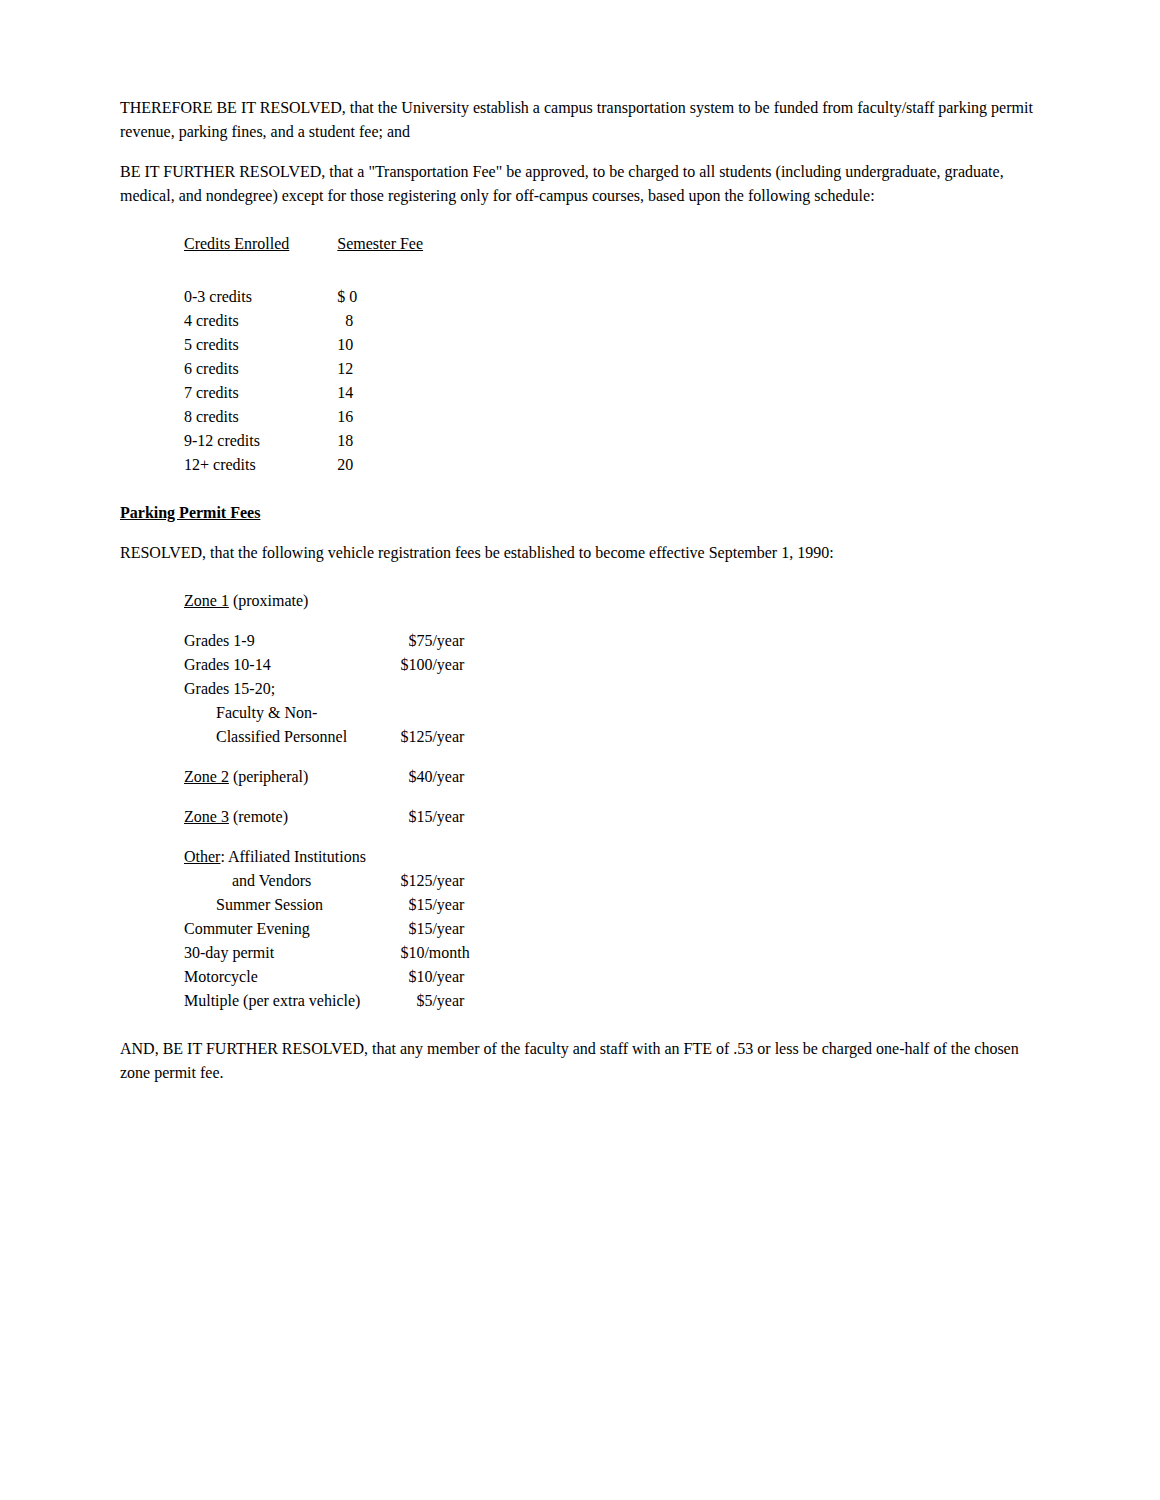THEREFORE BE IT RESOLVED, that the University establish a campus transportation system to be funded from faculty/staff parking permit revenue, parking fines, and a student fee; and
BE IT FURTHER RESOLVED, that a "Transportation Fee" be approved, to be charged to all students (including undergraduate, graduate, medical, and nondegree) except for those registering only for off-campus courses, based upon the following schedule:
| Credits Enrolled | Semester Fee |
| --- | --- |
| 0-3 credits | $ 0 |
| 4 credits | 8 |
| 5 credits | 10 |
| 6 credits | 12 |
| 7 credits | 14 |
| 8 credits | 16 |
| 9-12 credits | 18 |
| 12+ credits | 20 |
Parking Permit Fees
RESOLVED, that the following vehicle registration fees be established to become effective September 1, 1990:
| Zone 1 (proximate) |
| Grades 1-9 | $75/year |
| Grades 10-14 | $100/year |
| Grades 15-20; | |
| Faculty & Non- | |
| Classified Personnel | $125/year |
| Zone 2 (peripheral) | $40/year |
| Zone 3 (remote) | $15/year |
| Other : Affiliated Institutions |
| and Vendors | $125/year |
| Summer Session | $15/year |
| Commuter Evening | $15/year |
| 30-day permit | $10/month |
| Motorcycle | $10/year |
| Multiple (per extra vehicle) | $5/year |
AND, BE IT FURTHER RESOLVED, that any member of the faculty and staff with an FTE of .53 or less be charged one-half of the chosen zone permit fee.